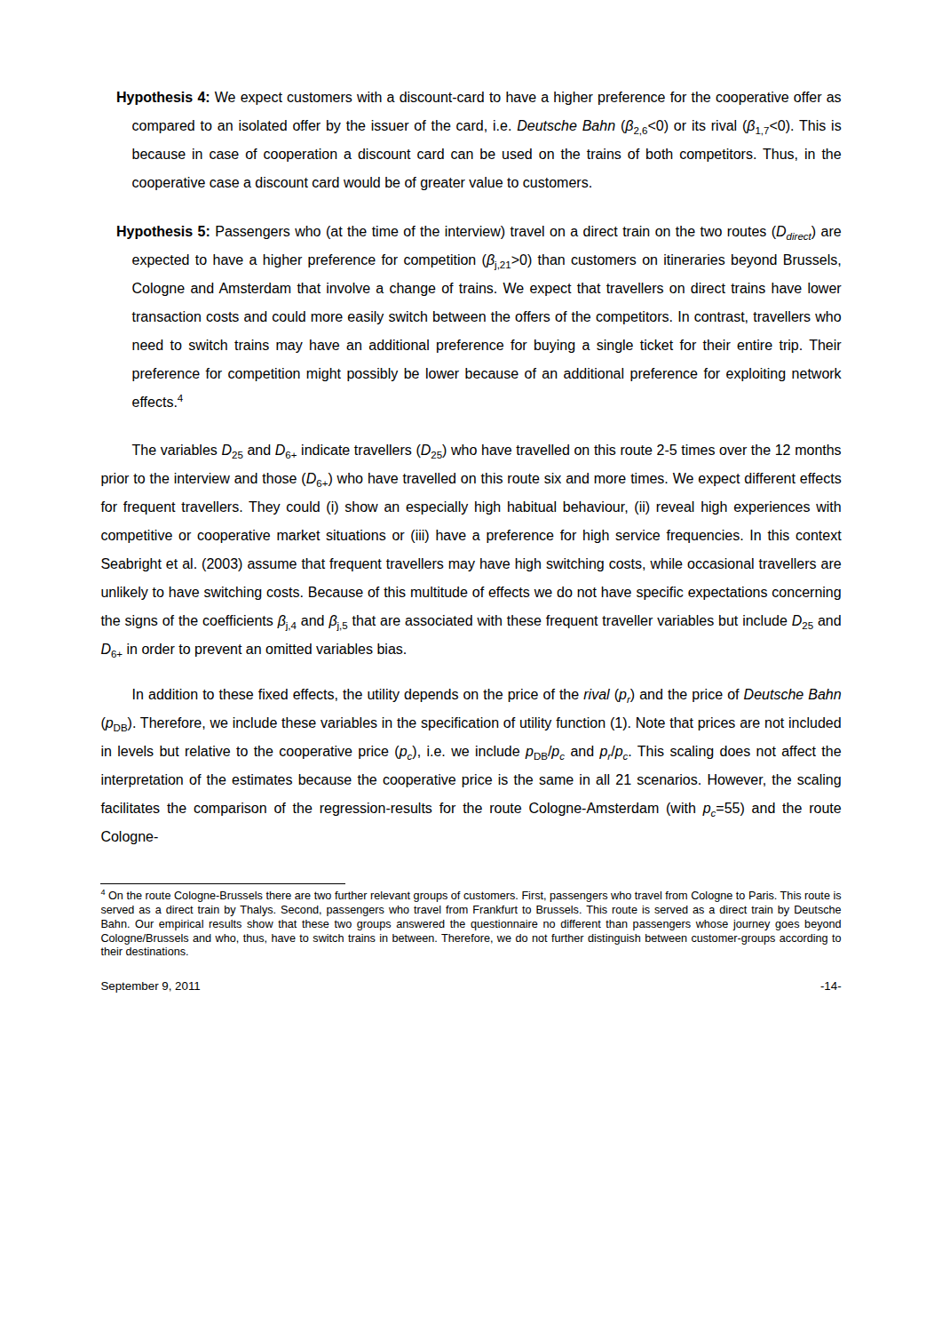Hypothesis 4: We expect customers with a discount-card to have a higher preference for the cooperative offer as compared to an isolated offer by the issuer of the card, i.e. Deutsche Bahn (β2,6<0) or its rival (β1,7<0). This is because in case of cooperation a discount card can be used on the trains of both competitors. Thus, in the cooperative case a discount card would be of greater value to customers.
Hypothesis 5: Passengers who (at the time of the interview) travel on a direct train on the two routes (Ddirect) are expected to have a higher preference for competition (βj,21>0) than customers on itineraries beyond Brussels, Cologne and Amsterdam that involve a change of trains. We expect that travellers on direct trains have lower transaction costs and could more easily switch between the offers of the competitors. In contrast, travellers who need to switch trains may have an additional preference for buying a single ticket for their entire trip. Their preference for competition might possibly be lower because of an additional preference for exploiting network effects.4
The variables D25 and D6+ indicate travellers (D25) who have travelled on this route 2-5 times over the 12 months prior to the interview and those (D6+) who have travelled on this route six and more times. We expect different effects for frequent travellers. They could (i) show an especially high habitual behaviour, (ii) reveal high experiences with competitive or cooperative market situations or (iii) have a preference for high service frequencies. In this context Seabright et al. (2003) assume that frequent travellers may have high switching costs, while occasional travellers are unlikely to have switching costs. Because of this multitude of effects we do not have specific expectations concerning the signs of the coefficients βj,4 and βj,5 that are associated with these frequent traveller variables but include D25 and D6+ in order to prevent an omitted variables bias.
In addition to these fixed effects, the utility depends on the price of the rival (pr) and the price of Deutsche Bahn (pDB). Therefore, we include these variables in the specification of utility function (1). Note that prices are not included in levels but relative to the cooperative price (pc), i.e. we include pDB/pc and pr/pc. This scaling does not affect the interpretation of the estimates because the cooperative price is the same in all 21 scenarios. However, the scaling facilitates the comparison of the regression-results for the route Cologne-Amsterdam (with pc=55) and the route Cologne-
4 On the route Cologne-Brussels there are two further relevant groups of customers. First, passengers who travel from Cologne to Paris. This route is served as a direct train by Thalys. Second, passengers who travel from Frankfurt to Brussels. This route is served as a direct train by Deutsche Bahn. Our empirical results show that these two groups answered the questionnaire no different than passengers whose journey goes beyond Cologne/Brussels and who, thus, have to switch trains in between. Therefore, we do not further distinguish between customer-groups according to their destinations.
September 9, 2011 -14-